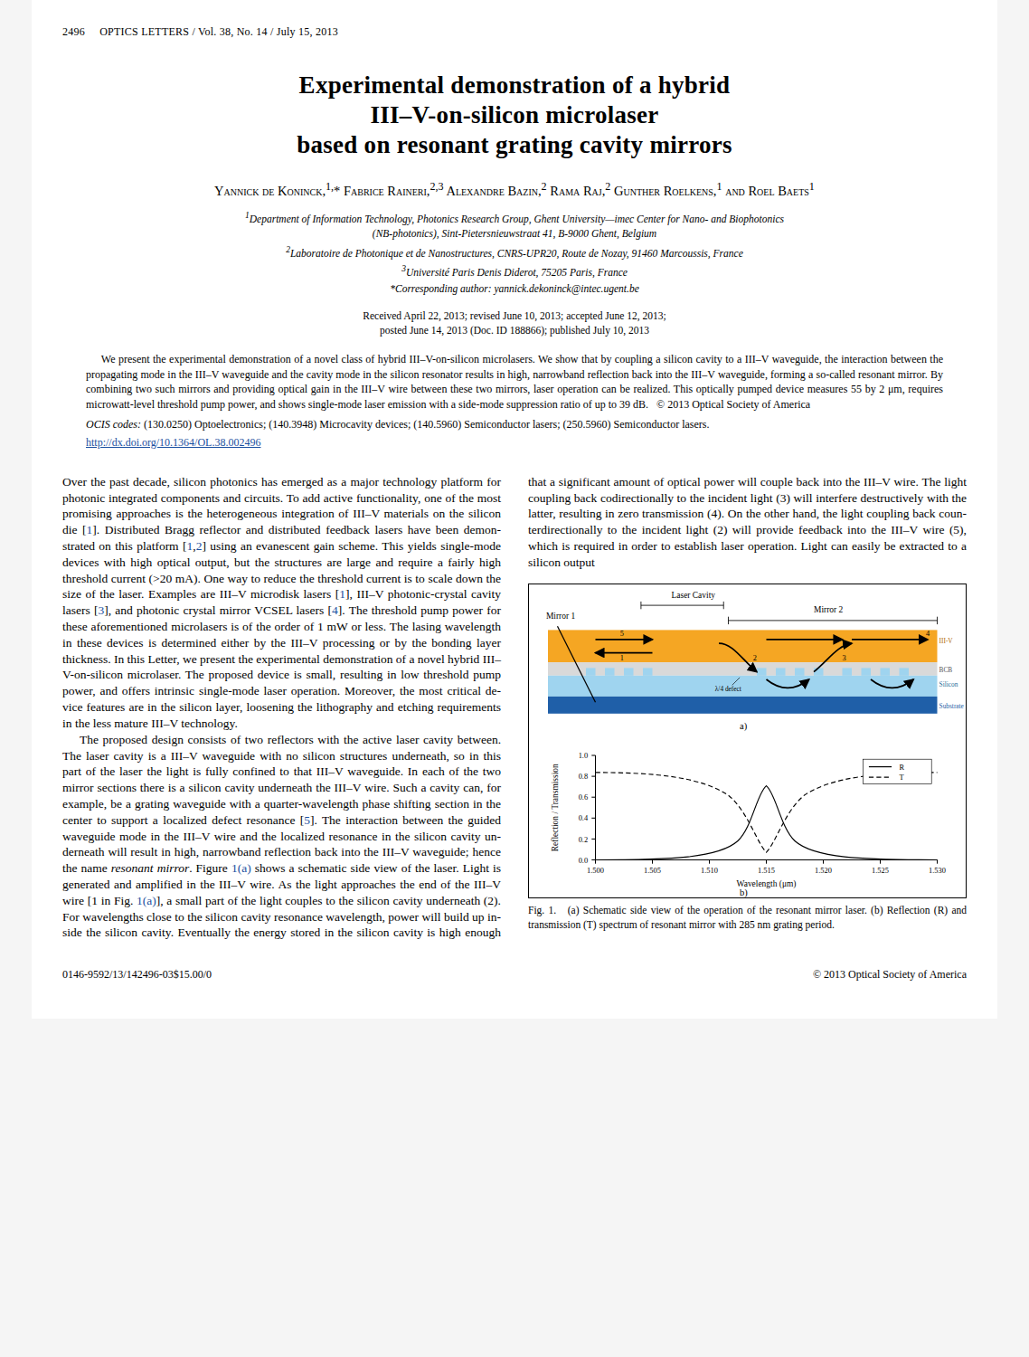2496 OPTICS LETTERS / Vol. 38, No. 14 / July 15, 2013
Experimental demonstration of a hybrid
III–V-on-silicon microlaser
based on resonant grating cavity mirrors
Yannick de Koninck,1,* Fabrice Raineri,2,3 Alexandre Bazin,2 Rama Raj,2 Gunther Roelkens,1 and Roel Baets1
1Department of Information Technology, Photonics Research Group, Ghent University—imec Center for Nano- and Biophotonics
(NB-photonics), Sint-Pietersnieuwstraat 41, B-9000 Ghent, Belgium
2Laboratoire de Photonique et de Nanostructures, CNRS-UPR20, Route de Nozay, 91460 Marcoussis, France
3Université Paris Denis Diderot, 75205 Paris, France
*Corresponding author: yannick.dekoninck@intec.ugent.be
Received April 22, 2013; revised June 10, 2013; accepted June 12, 2013;
posted June 14, 2013 (Doc. ID 188866); published July 10, 2013
We present the experimental demonstration of a novel class of hybrid III–V-on-silicon microlasers. We show that by coupling a silicon cavity to a III–V waveguide, the interaction between the propagating mode in the III–V waveguide and the cavity mode in the silicon resonator results in high, narrowband reflection back into the III–V waveguide, forming a so-called resonant mirror. By combining two such mirrors and providing optical gain in the III–V wire between these two mirrors, laser operation can be realized. This optically pumped device measures 55 by 2 μm, requires microwatt-level threshold pump power, and shows single-mode laser emission with a side-mode suppression ratio of up to 39 dB. © 2013 Optical Society of America
OCIS codes: (130.0250) Optoelectronics; (140.3948) Microcavity devices; (140.5960) Semiconductor lasers; (250.5960) Semiconductor lasers.
http://dx.doi.org/10.1364/OL.38.002496
Over the past decade, silicon photonics has emerged as a major technology platform for photonic integrated components and circuits. To add active functionality, one of the most promising approaches is the heterogeneous integration of III–V materials on the silicon die [1]. Distributed Bragg reflector and distributed feedback lasers have been demonstrated on this platform [1,2] using an evanescent gain scheme. This yields single-mode devices with high optical output, but the structures are large and require a fairly high threshold current (>20 mA). One way to reduce the threshold current is to scale down the size of the laser. Examples are III–V microdisk lasers [1], III–V photonic-crystal cavity lasers [3], and photonic crystal mirror VCSEL lasers [4]. The threshold pump power for these aforementioned microlasers is of the order of 1 mW or less. The lasing wavelength in these devices is determined either by the III–V processing or by the bonding layer thickness. In this Letter, we present the experimental demonstration of a novel hybrid III–V-on-silicon microlaser. The proposed device is small, resulting in low threshold pump power, and offers intrinsic single-mode laser operation. Moreover, the most critical device features are in the silicon layer, loosening the lithography and etching requirements in the less mature III–V technology.
The proposed design consists of two reflectors with the active laser cavity between. The laser cavity is a III–V waveguide with no silicon structures underneath, so in this part of the laser the light is fully confined to that III–V waveguide. In each of the two mirror sections there is a silicon cavity underneath the III–V wire. Such a cavity can, for example, be a grating waveguide with a quarter-wavelength phase shifting section in the center to support a localized defect resonance [5]. The interaction between the guided waveguide mode in the III–V wire and the localized resonance in the silicon cavity underneath will result in high, narrowband reflection back into the III–V waveguide; hence the name resonant mirror. Figure 1(a) shows a schematic side view of the laser. Light is generated and amplified in the III–V wire. As the light approaches the end of the III–V wire [1 in Fig. 1(a)], a small part of the light couples to the silicon cavity underneath (2). For wavelengths close to the silicon cavity resonance wavelength, power will build up inside the silicon cavity. Eventually the energy stored in the silicon cavity is high enough that a significant amount of optical power will couple back into the III–V wire. The light coupling back codirectionally to the incident light (3) will interfere destructively with the latter, resulting in zero transmission (4). On the other hand, the light coupling back counterdirectionally to the incident light (2) will provide feedback into the III–V wire (5), which is required in order to establish laser operation. Light can easily be extracted to a silicon output
Laser Cavity Mirror 1 Mirror 2 5 1 2 3 4 III-V BCB Silicon Substrate λ/4 defect a) 0.0 0.2 0.4 0.6 0.8 1.0 1.500 1.505 1.510 1.515 1.520 1.525 1.530 Wavelength (μm) Reflection / Transmission R T b)
Fig. 1. (a) Schematic side view of the operation of the resonant mirror laser. (b) Reflection (R) and transmission (T) spectrum of resonant mirror with 285 nm grating period.
0146-9592/13/142496-03$15.00/0 © 2013 Optical Society of America